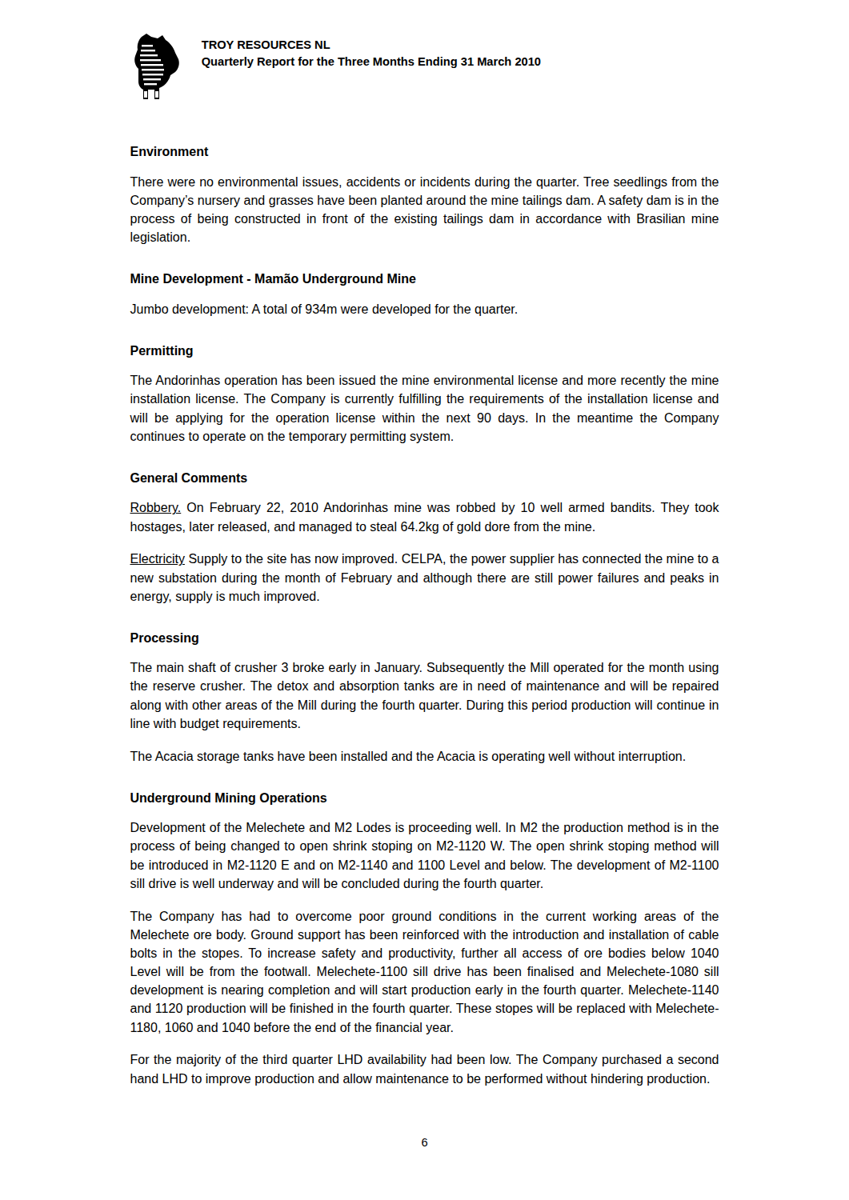TROY RESOURCES NL
Quarterly Report for the Three Months Ending 31 March 2010
Environment
There were no environmental issues, accidents or incidents during the quarter. Tree seedlings from the Company’s nursery and grasses have been planted around the mine tailings dam. A safety dam is in the process of being constructed in front of the existing tailings dam in accordance with Brasilian mine legislation.
Mine Development - Mamão Underground Mine
Jumbo development: A total of 934m were developed for the quarter.
Permitting
The Andorinhas operation has been issued the mine environmental license and more recently the mine installation license. The Company is currently fulfilling the requirements of the installation license and will be applying for the operation license within the next 90 days. In the meantime the Company continues to operate on the temporary permitting system.
General Comments
Robbery. On February 22, 2010 Andorinhas mine was robbed by 10 well armed bandits. They took hostages, later released, and managed to steal 64.2kg of gold dore from the mine.
Electricity Supply to the site has now improved. CELPA, the power supplier has connected the mine to a new substation during the month of February and although there are still power failures and peaks in energy, supply is much improved.
Processing
The main shaft of crusher 3 broke early in January. Subsequently the Mill operated for the month using the reserve crusher. The detox and absorption tanks are in need of maintenance and will be repaired along with other areas of the Mill during the fourth quarter. During this period production will continue in line with budget requirements.
The Acacia storage tanks have been installed and the Acacia is operating well without interruption.
Underground Mining Operations
Development of the Melechete and M2 Lodes is proceeding well. In M2 the production method is in the process of being changed to open shrink stoping on M2-1120 W. The open shrink stoping method will be introduced in M2-1120 E and on M2-1140 and 1100 Level and below. The development of M2-1100 sill drive is well underway and will be concluded during the fourth quarter.
The Company has had to overcome poor ground conditions in the current working areas of the Melechete ore body. Ground support has been reinforced with the introduction and installation of cable bolts in the stopes. To increase safety and productivity, further all access of ore bodies below 1040 Level will be from the footwall. Melechete-1100 sill drive has been finalised and Melechete-1080 sill development is nearing completion and will start production early in the fourth quarter. Melechete-1140 and 1120 production will be finished in the fourth quarter. These stopes will be replaced with Melechete-1180, 1060 and 1040 before the end of the financial year.
For the majority of the third quarter LHD availability had been low. The Company purchased a second hand LHD to improve production and allow maintenance to be performed without hindering production.
6